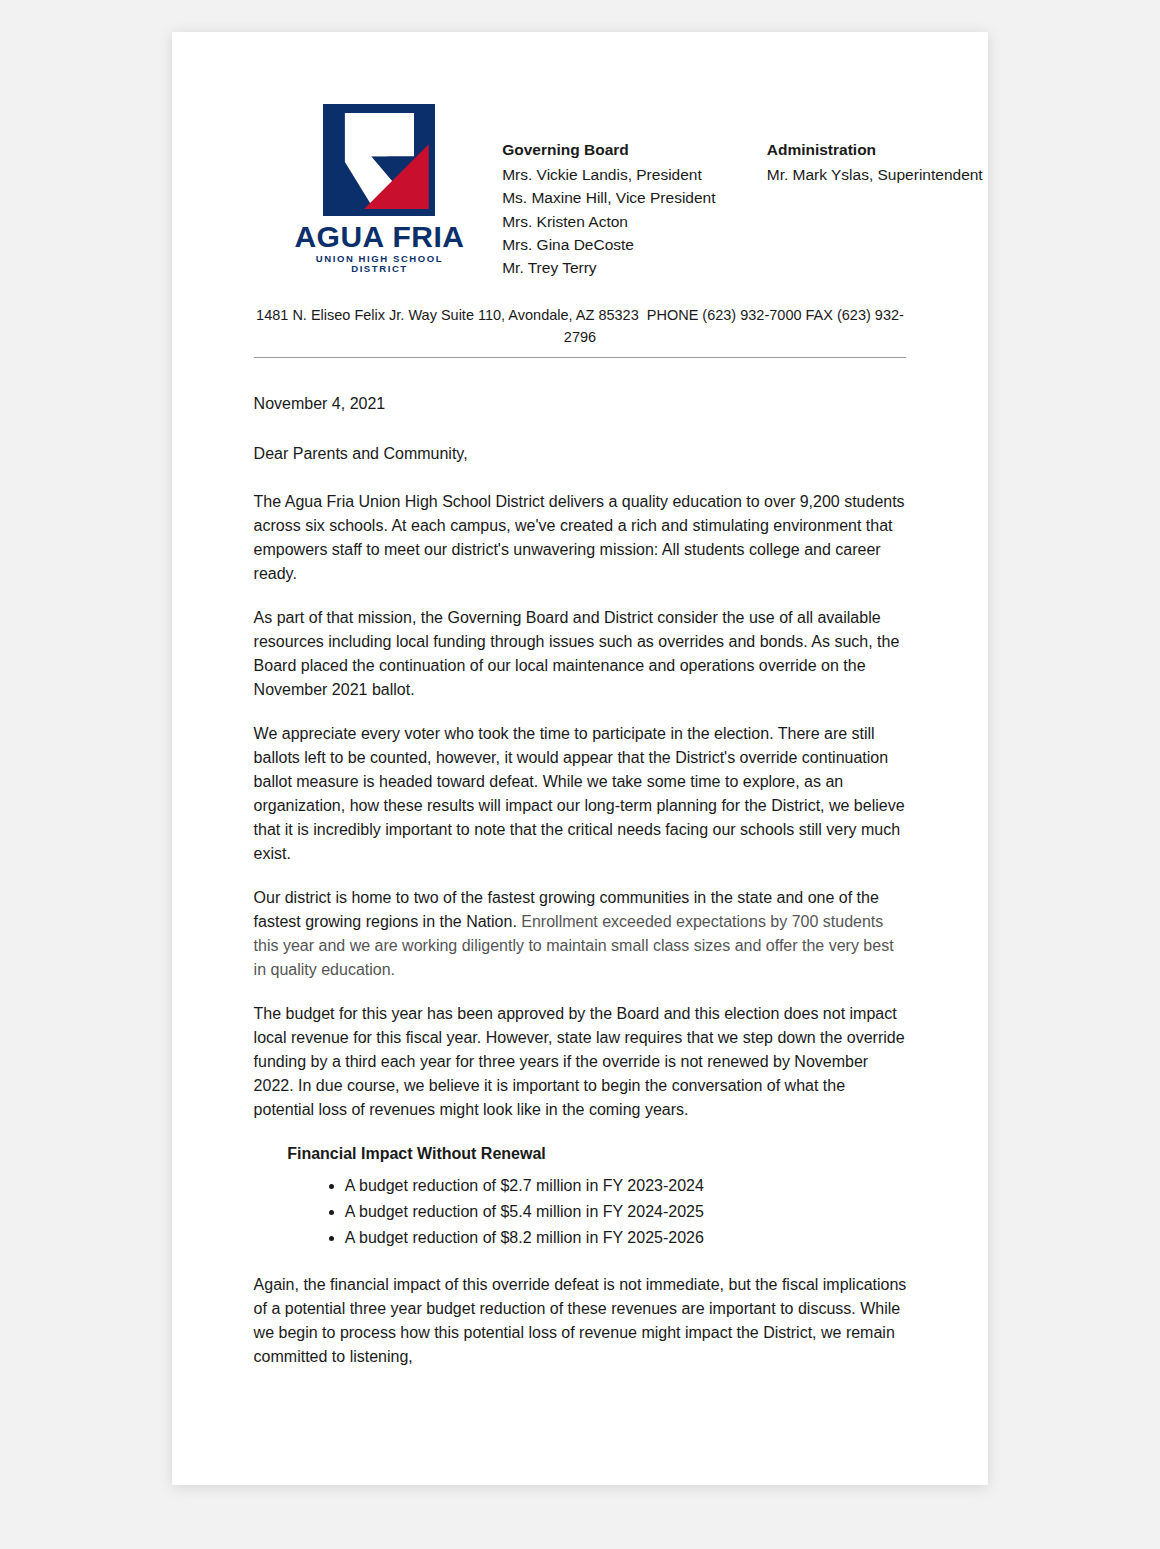AGUA FRIA
UNION HIGH SCHOOL DISTRICT
Governing Board
Mrs. Vickie Landis, President
Ms. Maxine Hill, Vice President
Mrs. Kristen Acton
Mrs. Gina DeCoste
Mr. Trey Terry
Administration
Mr. Mark Yslas, Superintendent
1481 N. Eliseo Felix Jr. Way Suite 110, Avondale, AZ 85323 PHONE (623) 932-7000 FAX (623) 932-2796
November 4, 2021
Dear Parents and Community,
The Agua Fria Union High School District delivers a quality education to over 9,200 students across six schools. At each campus, we've created a rich and stimulating environment that empowers staff to meet our district's unwavering mission: All students college and career ready.
As part of that mission, the Governing Board and District consider the use of all available resources including local funding through issues such as overrides and bonds. As such, the Board placed the continuation of our local maintenance and operations override on the November 2021 ballot.
We appreciate every voter who took the time to participate in the election. There are still ballots left to be counted, however, it would appear that the District's override continuation ballot measure is headed toward defeat. While we take some time to explore, as an organization, how these results will impact our long-term planning for the District, we believe that it is incredibly important to note that the critical needs facing our schools still very much exist.
Our district is home to two of the fastest growing communities in the state and one of the fastest growing regions in the Nation. Enrollment exceeded expectations by 700 students this year and we are working diligently to maintain small class sizes and offer the very best in quality education.
The budget for this year has been approved by the Board and this election does not impact local revenue for this fiscal year. However, state law requires that we step down the override funding by a third each year for three years if the override is not renewed by November 2022. In due course, we believe it is important to begin the conversation of what the potential loss of revenues might look like in the coming years.
Financial Impact Without Renewal
A budget reduction of $2.7 million in FY 2023-2024
A budget reduction of $5.4 million in FY 2024-2025
A budget reduction of $8.2 million in FY 2025-2026
Again, the financial impact of this override defeat is not immediate, but the fiscal implications of a potential three year budget reduction of these revenues are important to discuss. While we begin to process how this potential loss of revenue might impact the District, we remain committed to listening,